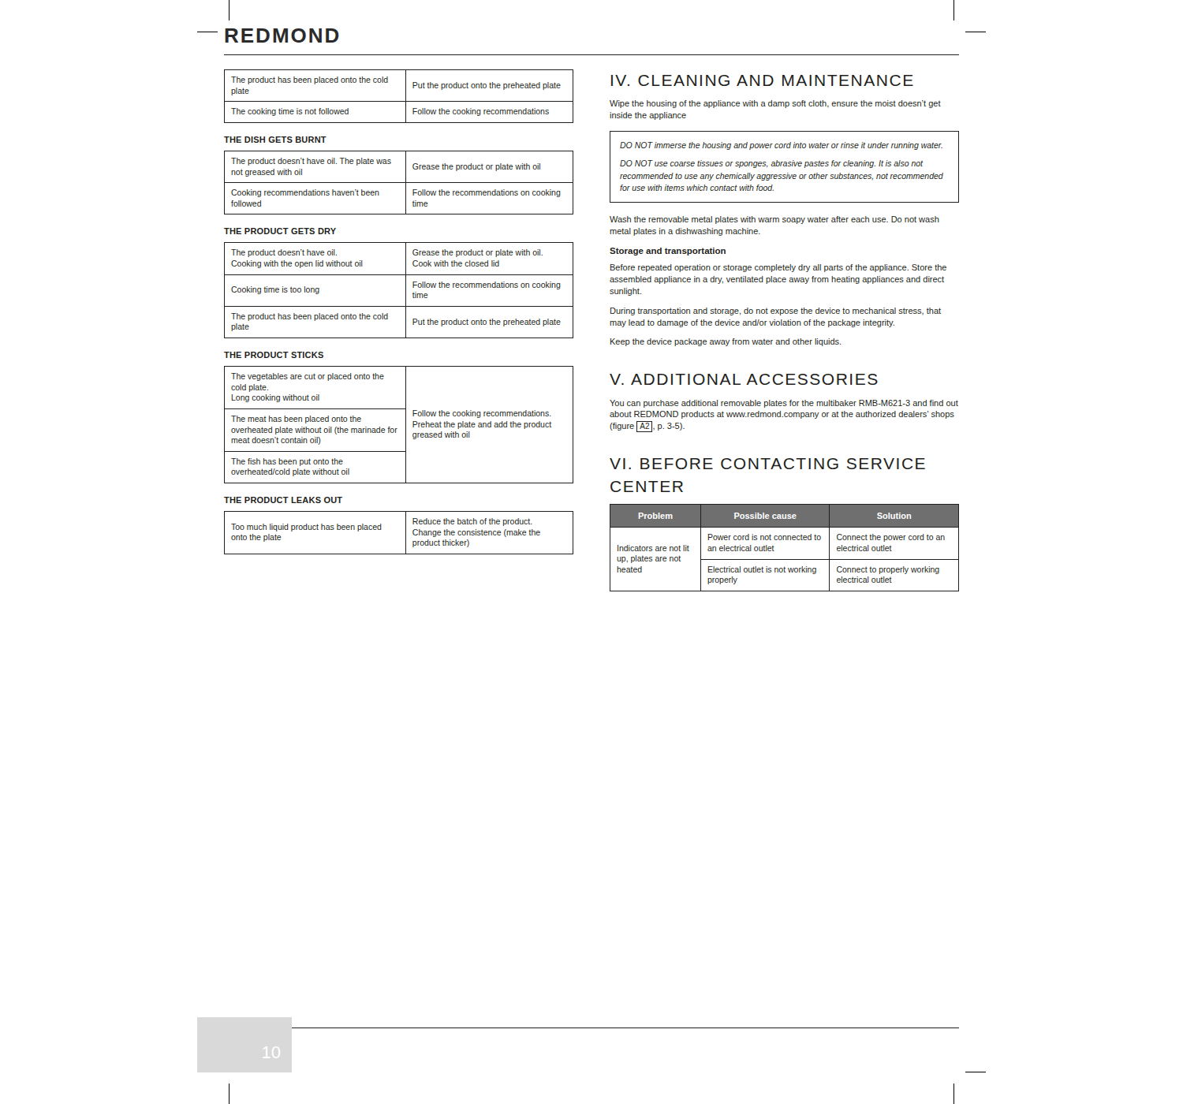REDMOND
| The product has been placed onto the cold plate | Put the product onto the preheated plate |
| The cooking time is not followed | Follow the cooking recommendations |
The dish gets burnt
| The product doesn’t have oil. The plate was not greased with oil | Grease the product or plate with oil |
| Cooking recommendations haven’t been followed | Follow the recommendations on cooking time |
The product gets dry
| The product doesn’t have oil. Cooking with the open lid without oil | Grease the product or plate with oil. Cook with the closed lid |
| Cooking time is too long | Follow the recommendations on cooking time |
| The product has been placed onto the cold plate | Put the product onto the preheated plate |
The product sticks
| The vegetables are cut or placed onto the cold plate. Long cooking without oil | Follow the cooking recommendations. Preheat the plate and add the product greased with oil |
| The meat has been placed onto the overheated plate without oil (the marinade for meat doesn’t contain oil) |
| The fish has been put onto the overheated/cold plate without oil |
The product leaks out
| Too much liquid product has been placed onto the plate | Reduce the batch of the product. Change the consistence (make the product thicker) |
IV. Cleaning and maintenance
Wipe the housing of the appliance with a damp soft cloth, ensure the moist doesn’t get inside the appliance
DO NOT immerse the housing and power cord into water or rinse it under running water.
DO NOT use coarse tissues or sponges, abrasive pastes for cleaning. It is also not recommended to use any chemically aggressive or other substances, not recommended for use with items which contact with food.
Wash the removable metal plates with warm soapy water after each use. Do not wash metal plates in a dishwashing machine.
Storage and transportation
Before repeated operation or storage completely dry all parts of the appliance. Store the assembled appliance in a dry, ventilated place away from heating appliances and direct sunlight.
During transportation and storage, do not expose the device to mechanical stress, that may lead to damage of the device and/or violation of the package integrity.
Keep the device package away from water and other liquids.
V. Additional accessories
You can purchase additional removable plates for the multibaker RMB-M621-3 and find out about REDMOND products at www.redmond.company or at the authorized dealers’ shops (figure A2, p. 3-5).
VI. Before contacting service center
| Problem | Possible cause | Solution |
| --- | --- | --- |
| Indicators are not lit up, plates are not heated | Power cord is not connected to an electrical outlet | Connect the power cord to an electrical outlet |
| Electrical outlet is not working properly | Connect to properly working electrical outlet |
10